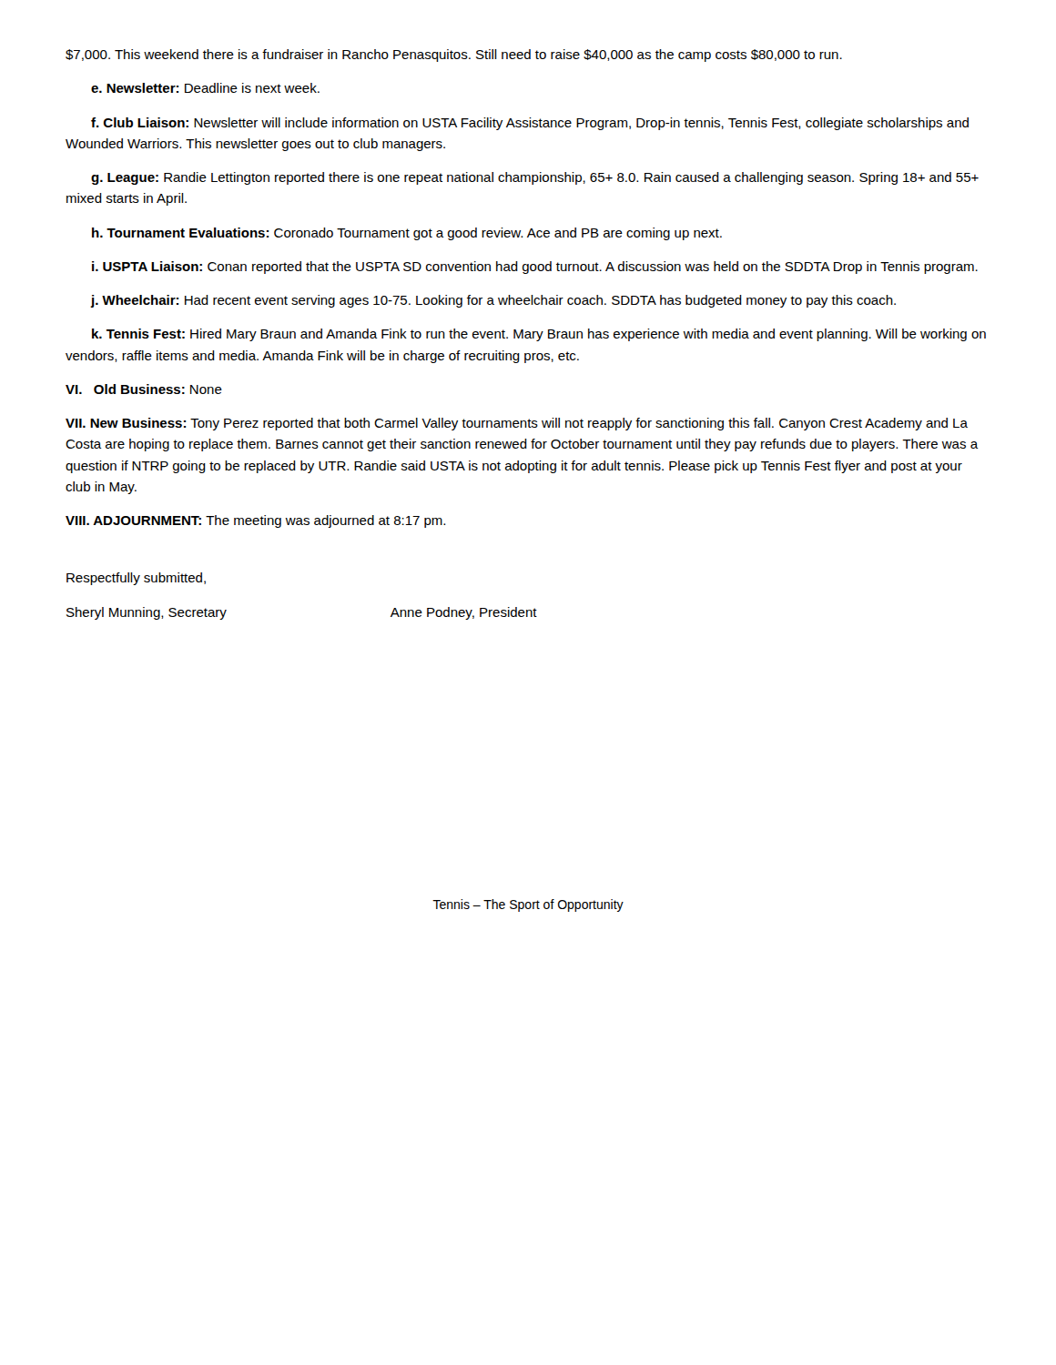$7,000. This weekend there is a fundraiser in Rancho Penasquitos. Still need to raise $40,000 as the camp costs $80,000 to run.
e. Newsletter: Deadline is next week.
f. Club Liaison: Newsletter will include information on USTA Facility Assistance Program, Drop-in tennis, Tennis Fest, collegiate scholarships and Wounded Warriors. This newsletter goes out to club managers.
g. League: Randie Lettington reported there is one repeat national championship, 65+ 8.0. Rain caused a challenging season. Spring 18+ and 55+ mixed starts in April.
h. Tournament Evaluations: Coronado Tournament got a good review. Ace and PB are coming up next.
i. USPTA Liaison: Conan reported that the USPTA SD convention had good turnout. A discussion was held on the SDDTA Drop in Tennis program.
j. Wheelchair: Had recent event serving ages 10-75. Looking for a wheelchair coach. SDDTA has budgeted money to pay this coach.
k. Tennis Fest: Hired Mary Braun and Amanda Fink to run the event. Mary Braun has experience with media and event planning. Will be working on vendors, raffle items and media. Amanda Fink will be in charge of recruiting pros, etc.
VI. Old Business: None
VII. New Business: Tony Perez reported that both Carmel Valley tournaments will not reapply for sanctioning this fall. Canyon Crest Academy and La Costa are hoping to replace them. Barnes cannot get their sanction renewed for October tournament until they pay refunds due to players. There was a question if NTRP going to be replaced by UTR. Randie said USTA is not adopting it for adult tennis. Please pick up Tennis Fest flyer and post at your club in May.
VIII. ADJOURNMENT: The meeting was adjourned at 8:17 pm.
Respectfully submitted,
Sheryl Munning, Secretary Anne Podney, President
Tennis – The Sport of Opportunity